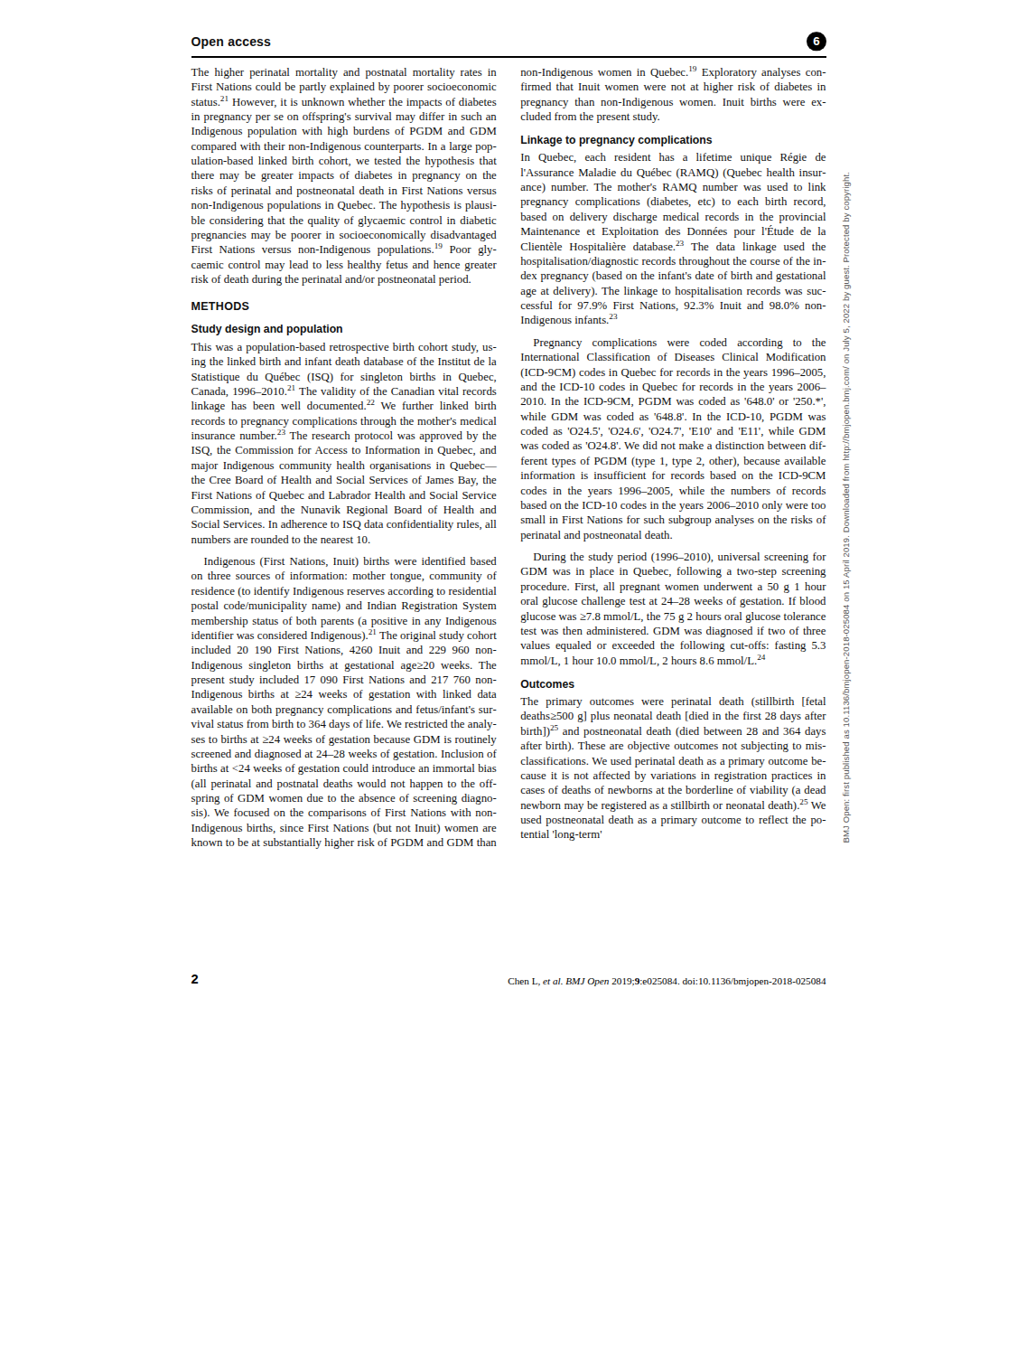BMJ Open: first published as 10.1136/bmjopen-2018-025084 on 15 April 2019. Downloaded from http://bmjopen.bmj.com/ on July 5, 2022 by guest. Protected by copyright.
Open access
6
The higher perinatal mortality and postnatal mortality rates in First Nations could be partly explained by poorer socioeconomic status.21 However, it is unknown whether the impacts of diabetes in pregnancy per se on offspring's survival may differ in such an Indigenous population with high burdens of PGDM and GDM compared with their non-Indigenous counterparts. In a large population-based linked birth cohort, we tested the hypothesis that there may be greater impacts of diabetes in pregnancy on the risks of perinatal and postneonatal death in First Nations versus non-Indigenous populations in Quebec. The hypothesis is plausible considering that the quality of glycaemic control in diabetic pregnancies may be poorer in socioeconomically disadvantaged First Nations versus non-Indigenous populations.19 Poor glycaemic control may lead to less healthy fetus and hence greater risk of death during the perinatal and/or postneonatal period.
Methods
Study design and population
This was a population-based retrospective birth cohort study, using the linked birth and infant death database of the Institut de la Statistique du Québec (ISQ) for singleton births in Quebec, Canada, 1996–2010.21 The validity of the Canadian vital records linkage has been well documented.22 We further linked birth records to pregnancy complications through the mother's medical insurance number.23 The research protocol was approved by the ISQ, the Commission for Access to Information in Quebec, and major Indigenous community health organisations in Quebec—the Cree Board of Health and Social Services of James Bay, the First Nations of Quebec and Labrador Health and Social Service Commission, and the Nunavik Regional Board of Health and Social Services. In adherence to ISQ data confidentiality rules, all numbers are rounded to the nearest 10.
Indigenous (First Nations, Inuit) births were identified based on three sources of information: mother tongue, community of residence (to identify Indigenous reserves according to residential postal code/municipality name) and Indian Registration System membership status of both parents (a positive in any Indigenous identifier was considered Indigenous).21 The original study cohort included 20 190 First Nations, 4260 Inuit and 229 960 non-Indigenous singleton births at gestational age≥20 weeks. The present study included 17 090 First Nations and 217 760 non-Indigenous births at ≥24 weeks of gestation with linked data available on both pregnancy complications and fetus/infant's survival status from birth to 364 days of life. We restricted the analyses to births at ≥24 weeks of gestation because GDM is routinely screened and diagnosed at 24–28 weeks of gestation. Inclusion of births at <24 weeks of gestation could introduce an immortal bias (all perinatal and postnatal deaths would not happen to the offspring of GDM women due to the absence of screening diagnosis). We focused on the comparisons of First Nations with non-Indigenous births, since First Nations (but not Inuit) women are known to be at substantially higher risk of PGDM and GDM than non-Indigenous women in Quebec.19 Exploratory analyses confirmed that Inuit women were not at higher risk of diabetes in pregnancy than non-Indigenous women. Inuit births were excluded from the present study.
Linkage to pregnancy complications
In Quebec, each resident has a lifetime unique Régie de l'Assurance Maladie du Québec (RAMQ) (Quebec health insurance) number. The mother's RAMQ number was used to link pregnancy complications (diabetes, etc) to each birth record, based on delivery discharge medical records in the provincial Maintenance et Exploitation des Données pour l'Étude de la Clientèle Hospitalière database.23 The data linkage used the hospitalisation/diagnostic records throughout the course of the index pregnancy (based on the infant's date of birth and gestational age at delivery). The linkage to hospitalisation records was successful for 97.9% First Nations, 92.3% Inuit and 98.0% non-Indigenous infants.23
Pregnancy complications were coded according to the International Classification of Diseases Clinical Modification (ICD-9CM) codes in Quebec for records in the years 1996–2005, and the ICD-10 codes in Quebec for records in the years 2006–2010. In the ICD-9CM, PGDM was coded as '648.0' or '250.*', while GDM was coded as '648.8'. In the ICD-10, PGDM was coded as 'O24.5', 'O24.6', 'O24.7', 'E10' and 'E11', while GDM was coded as 'O24.8'. We did not make a distinction between different types of PGDM (type 1, type 2, other), because available information is insufficient for records based on the ICD-9CM codes in the years 1996–2005, while the numbers of records based on the ICD-10 codes in the years 2006–2010 only were too small in First Nations for such subgroup analyses on the risks of perinatal and postneonatal death.
During the study period (1996–2010), universal screening for GDM was in place in Quebec, following a two-step screening procedure. First, all pregnant women underwent a 50 g 1 hour oral glucose challenge test at 24–28 weeks of gestation. If blood glucose was ≥7.8 mmol/L, the 75 g 2 hours oral glucose tolerance test was then administered. GDM was diagnosed if two of three values equaled or exceeded the following cut-offs: fasting 5.3 mmol/L, 1 hour 10.0 mmol/L, 2 hours 8.6 mmol/L.24
Outcomes
The primary outcomes were perinatal death (stillbirth [fetal deaths≥500 g] plus neonatal death [died in the first 28 days after birth])25 and postneonatal death (died between 28 and 364 days after birth). These are objective outcomes not subjecting to misclassifications. We used perinatal death as a primary outcome because it is not affected by variations in registration practices in cases of deaths of newborns at the borderline of viability (a dead newborn may be registered as a stillbirth or neonatal death).25 We used postneonatal death as a primary outcome to reflect the potential 'long-term'
2
Chen L, et al. BMJ Open 2019;9:e025084. doi:10.1136/bmjopen-2018-025084